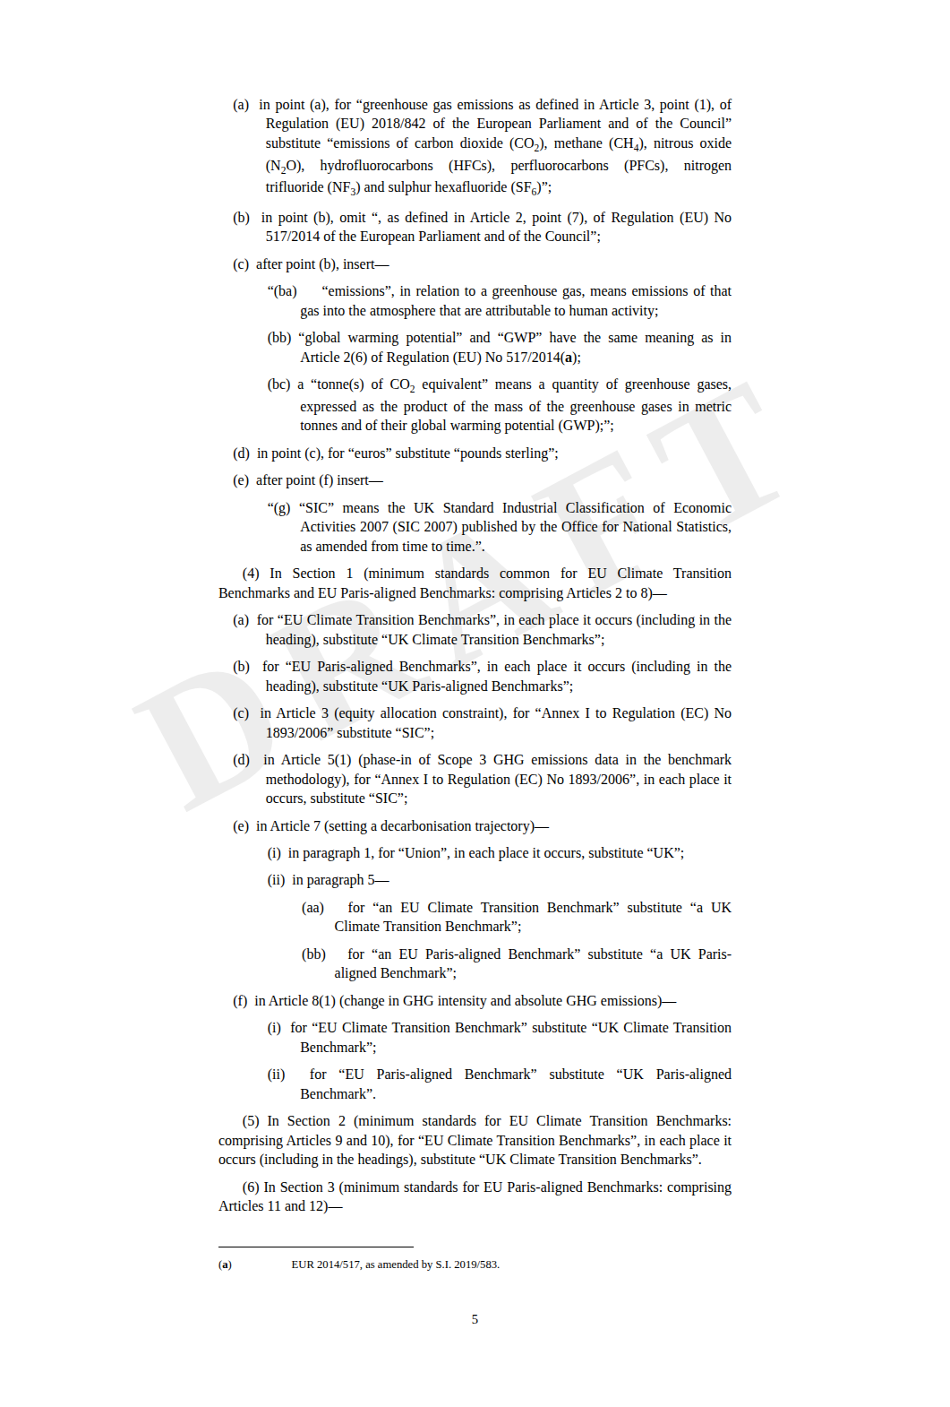DRAFT
(a) in point (a), for “greenhouse gas emissions as defined in Article 3, point (1), of Regulation (EU) 2018/842 of the European Parliament and of the Council” substitute “emissions of carbon dioxide (CO2), methane (CH4), nitrous oxide (N2O), hydrofluorocarbons (HFCs), perfluorocarbons (PFCs), nitrogen trifluoride (NF3) and sulphur hexafluoride (SF6)”;
(b) in point (b), omit “, as defined in Article 2, point (7), of Regulation (EU) No 517/2014 of the European Parliament and of the Council”;
(c) after point (b), insert—
“(ba) “emissions”, in relation to a greenhouse gas, means emissions of that gas into the atmosphere that are attributable to human activity;
(bb) “global warming potential” and “GWP” have the same meaning as in Article 2(6) of Regulation (EU) No 517/2014(a);
(bc) a “tonne(s) of CO2 equivalent” means a quantity of greenhouse gases, expressed as the product of the mass of the greenhouse gases in metric tonnes and of their global warming potential (GWP);”;
(d) in point (c), for “euros” substitute “pounds sterling”;
(e) after point (f) insert—
“(g) “SIC” means the UK Standard Industrial Classification of Economic Activities 2007 (SIC 2007) published by the Office for National Statistics, as amended from time to time.”.
(4) In Section 1 (minimum standards common for EU Climate Transition Benchmarks and EU Paris-aligned Benchmarks: comprising Articles 2 to 8)—
(a) for “EU Climate Transition Benchmarks”, in each place it occurs (including in the heading), substitute “UK Climate Transition Benchmarks”;
(b) for “EU Paris-aligned Benchmarks”, in each place it occurs (including in the heading), substitute “UK Paris-aligned Benchmarks”;
(c) in Article 3 (equity allocation constraint), for “Annex I to Regulation (EC) No 1893/2006” substitute “SIC”;
(d) in Article 5(1) (phase-in of Scope 3 GHG emissions data in the benchmark methodology), for “Annex I to Regulation (EC) No 1893/2006”, in each place it occurs, substitute “SIC”;
(e) in Article 7 (setting a decarbonisation trajectory)—
(i) in paragraph 1, for “Union”, in each place it occurs, substitute “UK”;
(ii) in paragraph 5—
(aa) for “an EU Climate Transition Benchmark” substitute “a UK Climate Transition Benchmark”;
(bb) for “an EU Paris-aligned Benchmark” substitute “a UK Paris-aligned Benchmark”;
(f) in Article 8(1) (change in GHG intensity and absolute GHG emissions)—
(i) for “EU Climate Transition Benchmark” substitute “UK Climate Transition Benchmark”;
(ii) for “EU Paris-aligned Benchmark” substitute “UK Paris-aligned Benchmark”.
(5) In Section 2 (minimum standards for EU Climate Transition Benchmarks: comprising Articles 9 and 10), for “EU Climate Transition Benchmarks”, in each place it occurs (including in the headings), substitute “UK Climate Transition Benchmarks”.
(6) In Section 3 (minimum standards for EU Paris-aligned Benchmarks: comprising Articles 11 and 12)—
(a) EUR 2014/517, as amended by S.I. 2019/583.
5